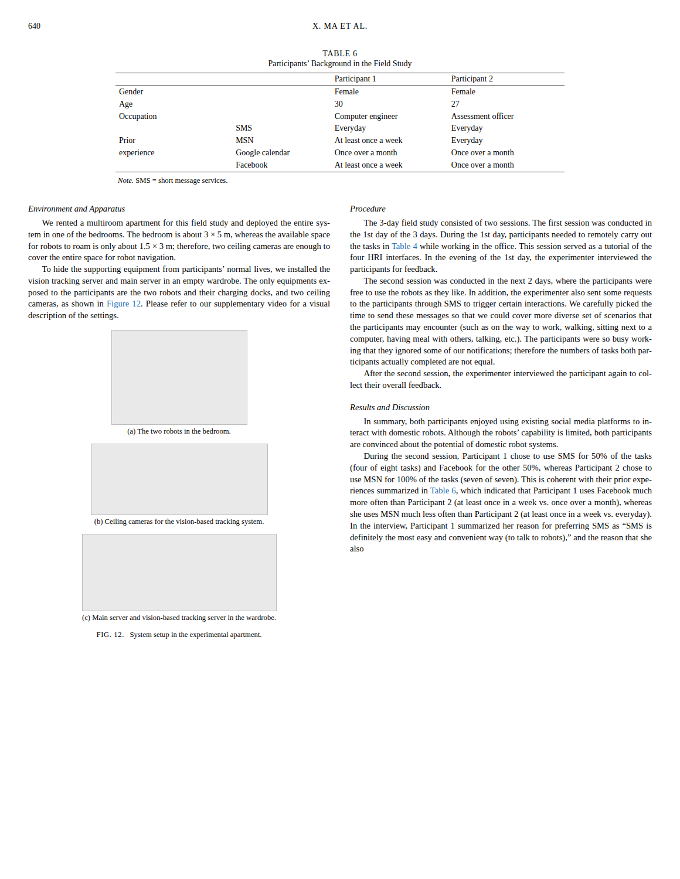640
X. MA ET AL.
TABLE 6
Participants’ Background in the Field Study
| | | Participant 1 | Participant 2 |
| --- | --- | --- | --- |
| Gender | | Female | Female |
| Age | | 30 | 27 |
| Occupation | | Computer engineer | Assessment officer |
| | SMS | Everyday | Everyday |
| Prior | MSN | At least once a week | Everyday |
| experience | Google calendar | Once over a month | Once over a month |
| | Facebook | At least once a week | Once over a month |
Note. SMS = short message services.
Environment and Apparatus
We rented a multiroom apartment for this field study and deployed the entire system in one of the bedrooms. The bedroom is about 3 × 5 m, whereas the available space for robots to roam is only about 1.5 × 3 m; therefore, two ceiling cameras are enough to cover the entire space for robot navigation.
To hide the supporting equipment from participants’ normal lives, we installed the vision tracking server and main server in an empty wardrobe. The only equipments exposed to the participants are the two robots and their charging docks, and two ceiling cameras, as shown in Figure 12. Please refer to our supplementary video for a visual description of the settings.
(a) The two robots in the bedroom.
(b) Ceiling cameras for the vision-based tracking system.
(c) Main server and vision-based tracking server in the wardrobe.
FIG. 12. System setup in the experimental apartment.
Procedure
The 3-day field study consisted of two sessions. The first session was conducted in the 1st day of the 3 days. During the 1st day, participants needed to remotely carry out the tasks in Table 4 while working in the office. This session served as a tutorial of the four HRI interfaces. In the evening of the 1st day, the experimenter interviewed the participants for feedback.
The second session was conducted in the next 2 days, where the participants were free to use the robots as they like. In addition, the experimenter also sent some requests to the participants through SMS to trigger certain interactions. We carefully picked the time to send these messages so that we could cover more diverse set of scenarios that the participants may encounter (such as on the way to work, walking, sitting next to a computer, having meal with others, talking, etc.). The participants were so busy working that they ignored some of our notifications; therefore the numbers of tasks both participants actually completed are not equal.
After the second session, the experimenter interviewed the participant again to collect their overall feedback.
Results and Discussion
In summary, both participants enjoyed using existing social media platforms to interact with domestic robots. Although the robots’ capability is limited, both participants are convinced about the potential of domestic robot systems.
During the second session, Participant 1 chose to use SMS for 50% of the tasks (four of eight tasks) and Facebook for the other 50%, whereas Participant 2 chose to use MSN for 100% of the tasks (seven of seven). This is coherent with their prior experiences summarized in Table 6, which indicated that Participant 1 uses Facebook much more often than Participant 2 (at least once in a week vs. once over a month), whereas she uses MSN much less often than Participant 2 (at least once in a week vs. everyday). In the interview, Participant 1 summarized her reason for preferring SMS as “SMS is definitely the most easy and convenient way (to talk to robots),” and the reason that she also